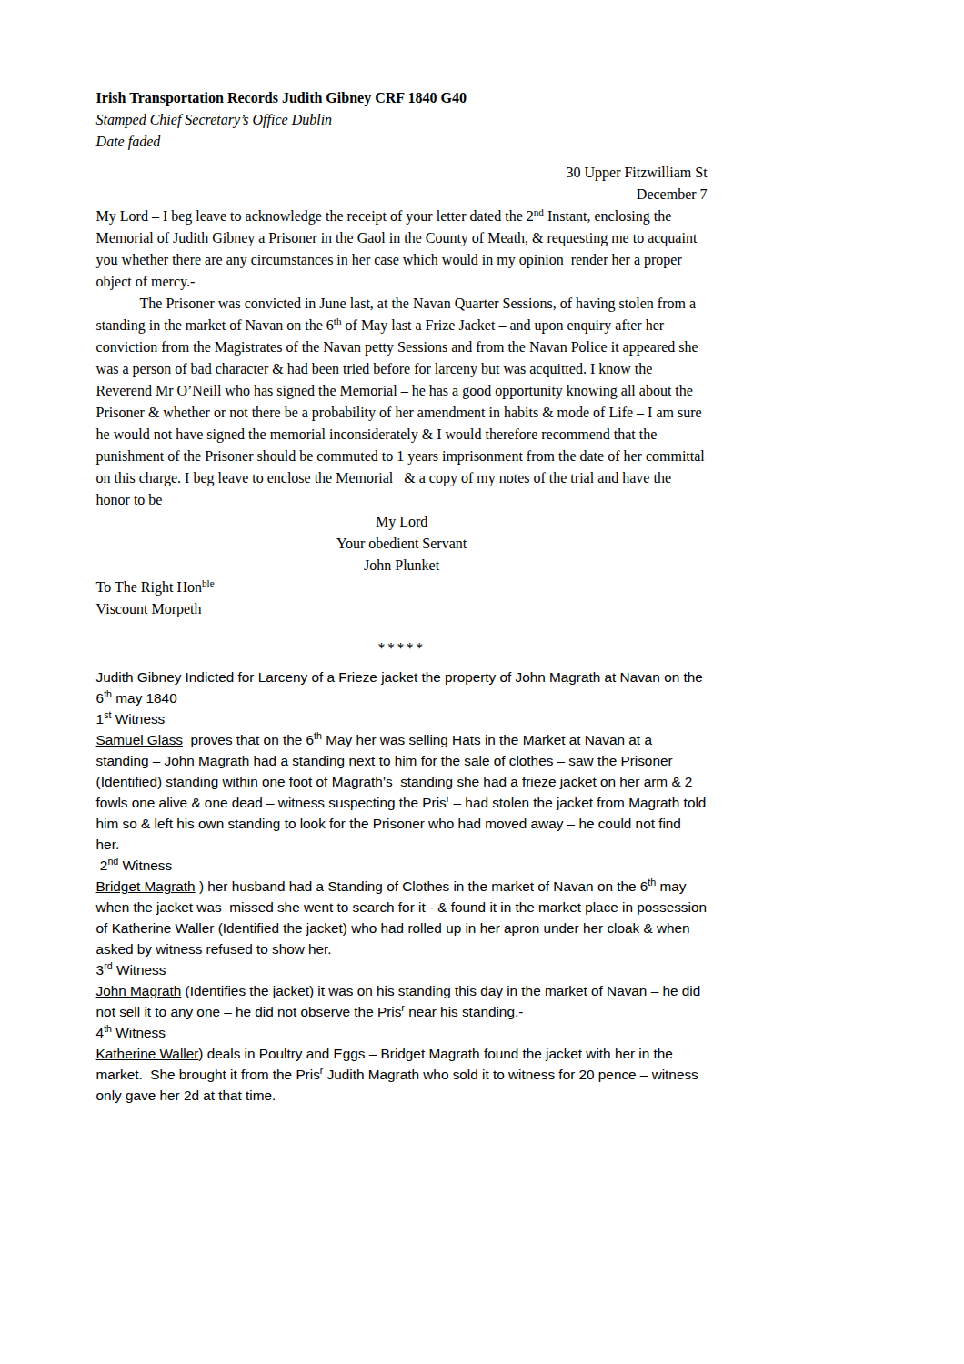Irish Transportation Records Judith Gibney CRF 1840 G40
Stamped Chief Secretary’s Office Dublin
Date faded
30 Upper Fitzwilliam St
December 7
My Lord – I beg leave to acknowledge the receipt of your letter dated the 2nd Instant, enclosing the Memorial of Judith Gibney a Prisoner in the Gaol in the County of Meath, & requesting me to acquaint you whether there are any circumstances in her case which would in my opinion render her a proper object of mercy.-
The Prisoner was convicted in June last, at the Navan Quarter Sessions, of having stolen from a standing in the market of Navan on the 6th of May last a Frize Jacket – and upon enquiry after her conviction from the Magistrates of the Navan petty Sessions and from the Navan Police it appeared she was a person of bad character & had been tried before for larceny but was acquitted. I know the Reverend Mr O’Neill who has signed the Memorial – he has a good opportunity knowing all about the Prisoner & whether or not there be a probability of her amendment in habits & mode of Life – I am sure he would not have signed the memorial inconsiderately & I would therefore recommend that the punishment of the Prisoner should be commuted to 1 years imprisonment from the date of her committal on this charge. I beg leave to enclose the Memorial & a copy of my notes of the trial and have the honor to be
My Lord
Your obedient Servant
John Plunket
To The Right Honble
Viscount Morpeth
*****
Judith Gibney Indicted for Larceny of a Frieze jacket the property of John Magrath at Navan on the 6th may 1840
1st Witness
Samuel Glass proves that on the 6th May her was selling Hats in the Market at Navan at a standing – John Magrath had a standing next to him for the sale of clothes – saw the Prisoner (Identified) standing within one foot of Magrath’s standing she had a frieze jacket on her arm & 2 fowls one alive & one dead – witness suspecting the Prisr – had stolen the jacket from Magrath told him so & left his own standing to look for the Prisoner who had moved away – he could not find her.
2nd Witness
Bridget Magrath ) her husband had a Standing of Clothes in the market of Navan on the 6th may – when the jacket was missed she went to search for it - & found it in the market place in possession of Katherine Waller (Identified the jacket) who had rolled up in her apron under her cloak & when asked by witness refused to show her.
3rd Witness
John Magrath (Identifies the jacket) it was on his standing this day in the market of Navan – he did not sell it to any one – he did not observe the Prisr near his standing.-
4th Witness
Katherine Waller) deals in Poultry and Eggs – Bridget Magrath found the jacket with her in the market. She brought it from the Prisr Judith Magrath who sold it to witness for 20 pence – witness only gave her 2d at that time.